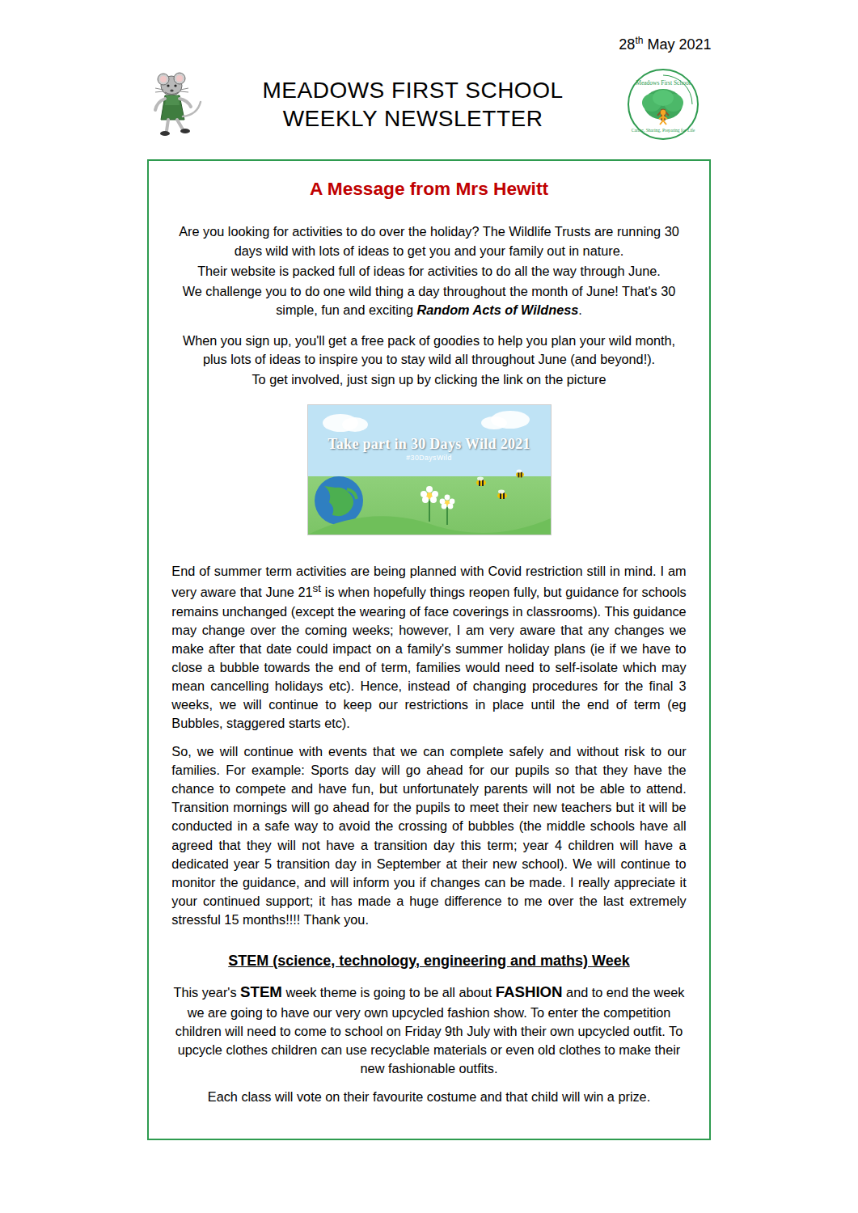28th May 2021
MEADOWS FIRST SCHOOL
WEEKLY NEWSLETTER
Meadows First School Caring, Sharing, Preparing for Life
A Message from Mrs Hewitt
Are you looking for activities to do over the holiday? The Wildlife Trusts are running 30 days wild with lots of ideas to get you and your family out in nature.
Their website is packed full of ideas for activities to do all the way through June.
We challenge you to do one wild thing a day throughout the month of June! That's 30 simple, fun and exciting Random Acts of Wildness.
When you sign up, you'll get a free pack of goodies to help you plan your wild month, plus lots of ideas to inspire you to stay wild all throughout June (and beyond!).
To get involved, just sign up by clicking the link on the picture
Take part in 30 Days Wild 2021
#30DaysWild
End of summer term activities are being planned with Covid restriction still in mind. I am very aware that June 21st is when hopefully things reopen fully, but guidance for schools remains unchanged (except the wearing of face coverings in classrooms). This guidance may change over the coming weeks; however, I am very aware that any changes we make after that date could impact on a family's summer holiday plans (ie if we have to close a bubble towards the end of term, families would need to self-isolate which may mean cancelling holidays etc). Hence, instead of changing procedures for the final 3 weeks, we will continue to keep our restrictions in place until the end of term (eg Bubbles, staggered starts etc).
So, we will continue with events that we can complete safely and without risk to our families. For example: Sports day will go ahead for our pupils so that they have the chance to compete and have fun, but unfortunately parents will not be able to attend. Transition mornings will go ahead for the pupils to meet their new teachers but it will be conducted in a safe way to avoid the crossing of bubbles (the middle schools have all agreed that they will not have a transition day this term; year 4 children will have a dedicated year 5 transition day in September at their new school). We will continue to monitor the guidance, and will inform you if changes can be made. I really appreciate it your continued support; it has made a huge difference to me over the last extremely stressful 15 months!!!! Thank you.
STEM (science, technology, engineering and maths) Week
This year's STEM week theme is going to be all about FASHION and to end the week we are going to have our very own upcycled fashion show. To enter the competition children will need to come to school on Friday 9th July with their own upcycled outfit. To upcycle clothes children can use recyclable materials or even old clothes to make their new fashionable outfits.
Each class will vote on their favourite costume and that child will win a prize.